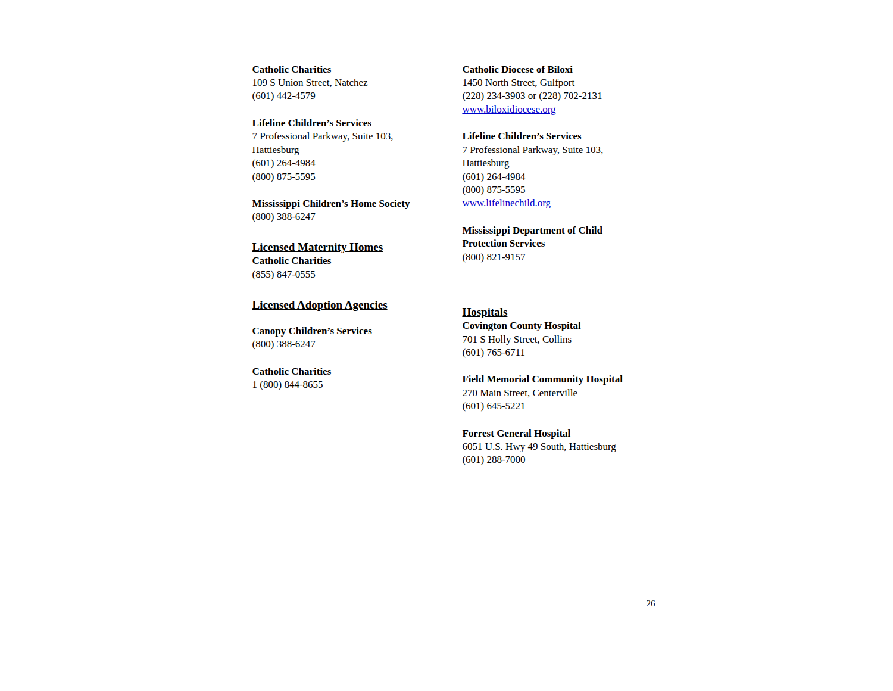Catholic Charities
109 S Union Street, Natchez
(601) 442-4579
Lifeline Children’s Services
7 Professional Parkway, Suite 103, Hattiesburg
(601) 264-4984
(800) 875-5595
Mississippi Children’s Home Society
(800) 388-6247
Licensed Maternity Homes
Catholic Charities
(855) 847-0555
Licensed Adoption Agencies
Canopy Children’s Services
(800) 388-6247
Catholic Charities
1 (800) 844-8655
Catholic Diocese of Biloxi
1450 North Street, Gulfport
(228) 234-3903 or (228) 702-2131
www.biloxidiocese.org
Lifeline Children’s Services
7 Professional Parkway, Suite 103, Hattiesburg
(601) 264-4984
(800) 875-5595
www.lifelinechild.org
Mississippi Department of Child Protection Services
(800) 821-9157
Hospitals
Covington County Hospital
701 S Holly Street, Collins
(601) 765-6711
Field Memorial Community Hospital
270 Main Street, Centerville
(601) 645-5221
Forrest General Hospital
6051 U.S. Hwy 49 South, Hattiesburg
(601) 288-7000
26